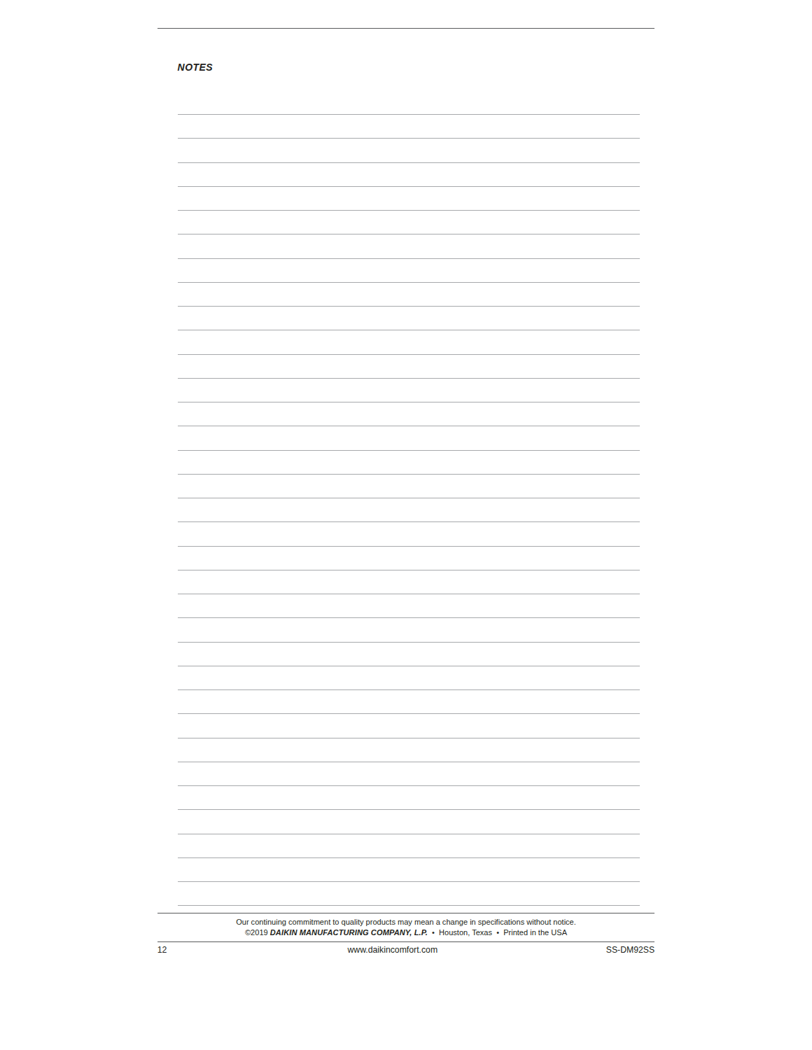Notes
Our continuing commitment to quality products may mean a change in specifications without notice.
©2019 DAIKIN MANUFACTURING COMPANY, L.P. • Houston, Texas • Printed in the USA
12 www.daikincomfort.com SS-DM92SS